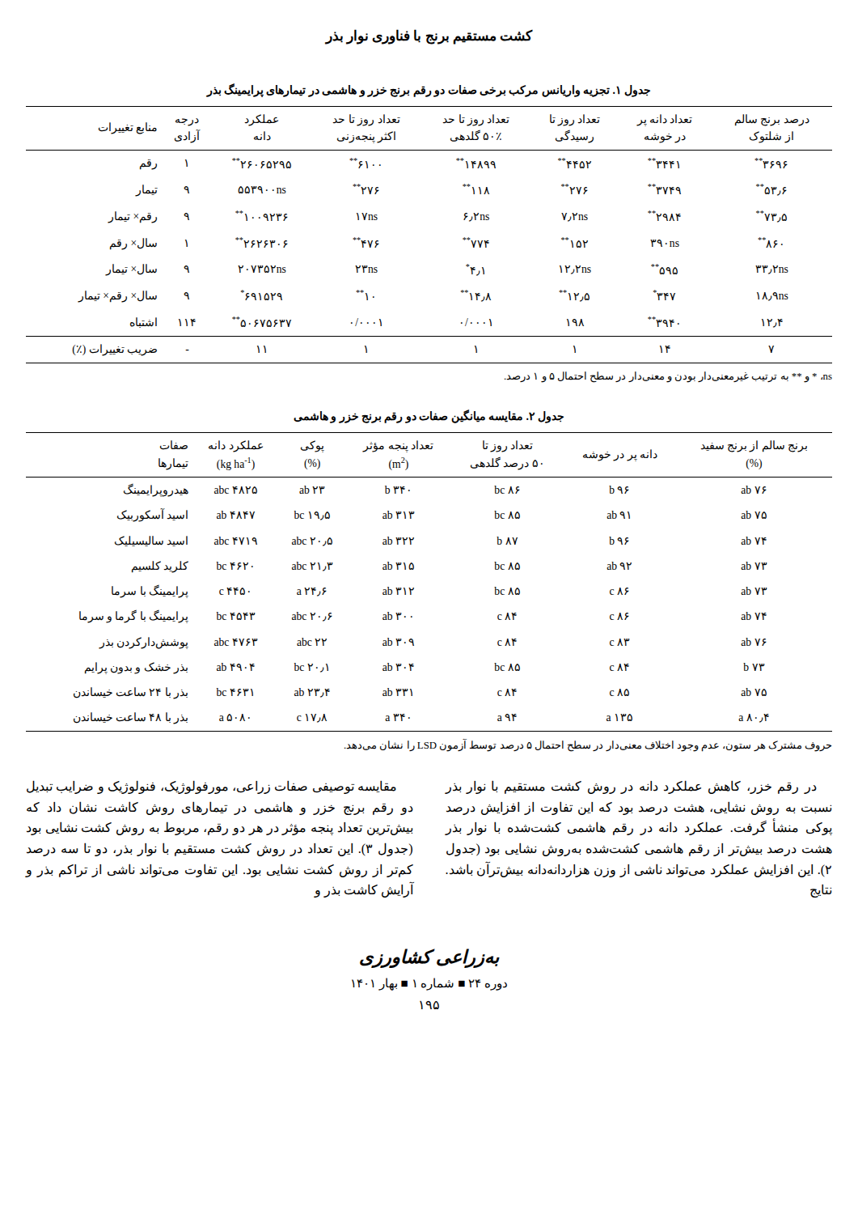کشت مستقیم برنج با فناوری نوار بذر
جدول ۱. تجزیه واریانس مرکب برخی صفات دو رقم برنج خزر و هاشمی در تیمارهای پرایمینگ بذر
| درصد برنج سالم از شلتوک | تعداد دانه پر در خوشه | تعداد روز تا رسیدگی | تعداد روز تا حد ۵۰٪ گلدهی | تعداد روز تا حد اکثر پنجه‌زنی | عملکرد دانه | درجه آزادی | منابع تغییرات |
| --- | --- | --- | --- | --- | --- | --- | --- |
| ۳۶۹۶ ** | ۳۴۴۱ ** | ۴۴۵۲ ** | ۱۴۸۹۹ ** | ۶۱۰۰ ** | ۲۶۰۶۵۲۹۵ ** | ۱ | رقم |
| ۵۳٫۶ ** | ۳۷۴۹ ** | ۲۷۶ ** | ۱۱۸ ** | ۲۷۶ ** | ۵۵۳۹۰۰ns | ۹ | تیمار |
| ۷۳٫۵ ** | ۲۹۸۴ ** | ۷٫۲ns | ۶٫۲ns | ۱۷ns | ۱۰۰۹۲۳۶ ** | ۹ | رقم× تیمار |
| ۸۶۰ ** | ۳۹۰ns | ۱۵۲ ** | ۷۷۴ ** | ۴۷۶ ** | ۲۶۲۶۳۰۶ ** | ۱ | سال× رقم |
| ۳۳٫۲ns | ۵۹۵ ** | ۱۲٫۲ns | ۴٫۱ * | ۲۳ns | ۲۰۷۳۵۲ns | ۹ | سال× تیمار |
| ۱۸٫۹ns | ۳۴۷ * | ۱۲٫۵ ** | ۱۴٫۸ ** | ۱۰ ** | ۶۹۱۵۲۹ * | ۹ | سال× رقم× تیمار |
| ۱۲٫۴ | ۳۹۴۰ ** | ۱۹۸ | ۰/۰۰۰۱ | ۰/۰۰۰۱ | ۵۰۶۷۵۶۳۷ ** | ۱۱۴ | اشتباه |
| ۷ | ۱۴ | ۱ | ۱ | ۱ | ۱۱ | - | ضریب تغییرات (٪) |
ns، * و ** به ترتیب غیرمعنی‌دار بودن و معنی‌دار در سطح احتمال ۵ و ۱ درصد.
جدول ۲. مقایسه میانگین صفات دو رقم برنج خزر و هاشمی
| برنج سالم از برنج سفید (%) | دانه پر در خوشه | تعداد روز تا ۵۰ درصد گلدهی | تعداد پنجه مؤثر (m 2 ) | پوکی (%) | عملکرد دانه (kg ha -1 ) | صفات تیمارها |
| --- | --- | --- | --- | --- | --- | --- |
| ۷۶ ab | ۹۶ b | ۸۶ bc | ۳۴۰ b | ۲۳ ab | ۴۸۲۵ abc | هیدروپرایمینگ |
| ۷۵ ab | ۹۱ ab | ۸۵ bc | ۳۱۳ ab | ۱۹٫۵ bc | ۴۸۴۷ ab | اسید آسکوربیک |
| ۷۴ ab | ۹۶ b | ۸۷ b | ۳۲۲ ab | ۲۰٫۵ abc | ۴۷۱۹ abc | اسید سالیسیلیک |
| ۷۳ ab | ۹۲ ab | ۸۵ bc | ۳۱۵ ab | ۲۱٫۳ abc | ۴۶۲۰ bc | کلرید کلسیم |
| ۷۳ ab | ۸۶ c | ۸۵ bc | ۳۱۲ ab | ۲۴٫۶ a | ۴۴۵۰ c | پرایمینگ با سرما |
| ۷۴ ab | ۸۶ c | ۸۴ c | ۳۰۰ ab | ۲۰٫۶ abc | ۴۵۴۳ bc | پرایمینگ با گرما و سرما |
| ۷۶ ab | ۸۳ c | ۸۴ c | ۳۰۹ ab | ۲۲ abc | ۴۷۶۳ abc | پوشش‌دارکردن بذر |
| ۷۳ b | ۸۴ c | ۸۵ bc | ۳۰۴ ab | ۲۰٫۱ bc | ۴۹۰۴ ab | بذر خشک و بدون پرایم |
| ۷۵ ab | ۸۵ c | ۸۴ c | ۳۳۱ ab | ۲۳٫۴ ab | ۴۶۳۱ bc | بذر با ۲۴ ساعت خیساندن |
| ۸۰٫۴ a | ۱۳۵ a | ۹۴ a | ۳۴۰ a | ۱۷٫۸ c | ۵۰۸۰ a | بذر با ۴۸ ساعت خیساندن |
حروف مشترک هر ستون، عدم وجود اختلاف معنی‌دار در سطح احتمال ۵ درصد توسط آزمون LSD را نشان می‌دهد.
در رقم خزر، کاهش عملکرد دانه در روش کشت مستقیم با نوار بذر نسبت به روش نشایی، هشت درصد بود که این تفاوت از افزایش درصد پوکی منشأ گرفت. عملکرد دانه در رقم هاشمی کشت‌شده با نوار بذر هشت درصد بیش‌تر از رقم هاشمی کشت‌شده به‌روش نشایی بود (جدول ۲). این افزایش عملکرد می‌تواند ناشی از وزن هزاردانه‌دانه بیش‌ترآن باشد. نتایج
مقایسه توصیفی صفات زراعی، مورفولوژیک، فنولوژیک و ضرایب تبدیل دو رقم برنج خزر و هاشمی در تیمارهای روش کاشت نشان داد که بیش‌ترین تعداد پنجه مؤثر در هر دو رقم، مربوط به روش کشت نشایی بود (جدول ۳). این تعداد در روش کشت مستقیم با نوار بذر، دو تا سه درصد کم‌تر از روش کشت نشایی بود. این تفاوت می‌تواند ناشی از تراکم بذر و آرایش کاشت بذر و
به‌زراعی کشاورزی
دوره ۲۴ ■ شماره ۱ ■ بهار ۱۴۰۱
۱۹۵